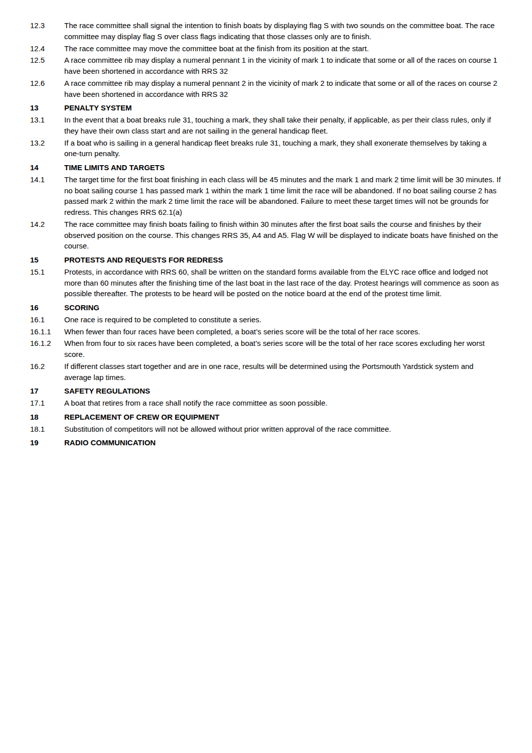12.3
The race committee shall signal the intention to finish boats by displaying flag S with two sounds on the committee boat. The race committee may display flag S over class flags indicating that those classes only are to finish.
12.4
The race committee may move the committee boat at the finish from its position at the start.
12.5
A race committee rib may display a numeral pennant 1 in the vicinity of mark 1 to indicate that some or all of the races on course 1 have been shortened in accordance with RRS 32
12.6
A race committee rib may display a numeral pennant 2 in the vicinity of mark 2 to indicate that some or all of the races on course 2 have been shortened in accordance with RRS 32
13
PENALTY SYSTEM
13.1
In the event that a boat breaks rule 31, touching a mark, they shall take their penalty, if applicable, as per their class rules, only if they have their own class start and are not sailing in the general handicap fleet.
13.2
If a boat who is sailing in a general handicap fleet breaks rule 31, touching a mark, they shall exonerate themselves by taking a one-turn penalty.
14
TIME LIMITS AND TARGETS
14.1
The target time for the first boat finishing in each class will be 45 minutes and the mark 1 and mark 2 time limit will be 30 minutes. If no boat sailing course 1 has passed mark 1 within the mark 1 time limit the race will be abandoned. If no boat sailing course 2 has passed mark 2 within the mark 2 time limit the race will be abandoned. Failure to meet these target times will not be grounds for redress. This changes RRS 62.1(a)
14.2
The race committee may finish boats failing to finish within 30 minutes after the first boat sails the course and finishes by their observed position on the course. This changes RRS 35, A4 and A5. Flag W will be displayed to indicate boats have finished on the course.
15
PROTESTS AND REQUESTS FOR REDRESS
15.1
Protests, in accordance with RRS 60, shall be written on the standard forms available from the ELYC race office and lodged not more than 60 minutes after the finishing time of the last boat in the last race of the day. Protest hearings will commence as soon as possible thereafter. The protests to be heard will be posted on the notice board at the end of the protest time limit.
16
SCORING
16.1
One race is required to be completed to constitute a series.
16.1.1
When fewer than four races have been completed, a boat’s series score will be the total of her race scores.
16.1.2
When from four to six races have been completed, a boat’s series score will be the total of her race scores excluding her worst score.
16.2
If different classes start together and are in one race, results will be determined using the Portsmouth Yardstick system and average lap times.
17
SAFETY REGULATIONS
17.1
A boat that retires from a race shall notify the race committee as soon possible.
18
REPLACEMENT OF CREW OR EQUIPMENT
18.1
Substitution of competitors will not be allowed without prior written approval of the race committee.
19
RADIO COMMUNICATION